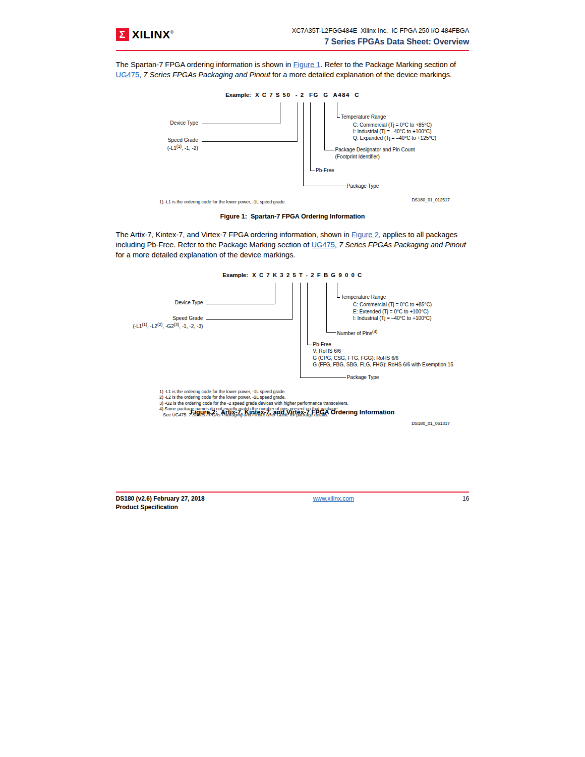Σ
XILINX®
XC7A35T-L2FGG484E Xilinx Inc. IC FPGA 250 I/O 484FBGA
7 Series FPGAs Data Sheet: Overview
The Spartan-7 FPGA ordering information is shown in Figure 1. Refer to the Package Marking section of UG475, 7 Series FPGAs Packaging and Pinout for a more detailed explanation of the device markings.
Example: X C 7 S 50 - 2 FG G A484 C
Device Type
Speed Grade
(-L1(1), -1, -2)
Temperature Range
C: Commercial (Tj = 0°C to +85°C)
I: Industrial (Tj = –40°C to +100°C)
Q: Expanded (Tj = –40°C to +125°C)
Package Designator and Pin Count
(Footprint Identifier)
Pb-Free
Package Type
1) -L1 is the ordering code for the lower power, -1L speed grade.
DS180_01_012517
Figure 1: Spartan-7 FPGA Ordering Information
The Artix-7, Kintex-7, and Virtex-7 FPGA ordering information, shown in Figure 2, applies to all packages including Pb-Free. Refer to the Package Marking section of UG475, 7 Series FPGAs Packaging and Pinout for a more detailed explanation of the device markings.
Example: X C 7 K 3 2 5 T - 2 F B G 9 0 0 C
Device Type
Speed Grade
(-L1(1), -L2(2), -G2(3), -1, -2, -3)
Temperature Range
C: Commercial (Tj = 0°C to +85°C)
E: Extended (Tj = 0°C to +100°C)
I: Industrial (Tj = –40°C to +100°C)
Number of Pins(4)
Pb-Free
V: RoHS 6/6
G (CPG, CSG, FTG, FGG): RoHS 6/6
G (FFG, FBG, SBG, FLG, FHG): RoHS 6/6 with Exemption 15
Package Type
1) -L1 is the ordering code for the lower power, -1L speed grade.
2) -L2 is the ordering code for the lower power, -2L speed grade.
3) -G2 is the ordering code for the -2 speed grade devices with higher performance transceivers.
4) Some package names do not exactly match the number of pins present on that package.
See UG475: 7 Series FPGAs Packaging and Pinout User Guide for package details.
DS180_01_061317
Figure 2: Artix-7, Kintex-7, and Virtex-7 FPGA Ordering Information
DS180 (v2.6) February 27, 2018
Product Specification
www.xilinx.com
16